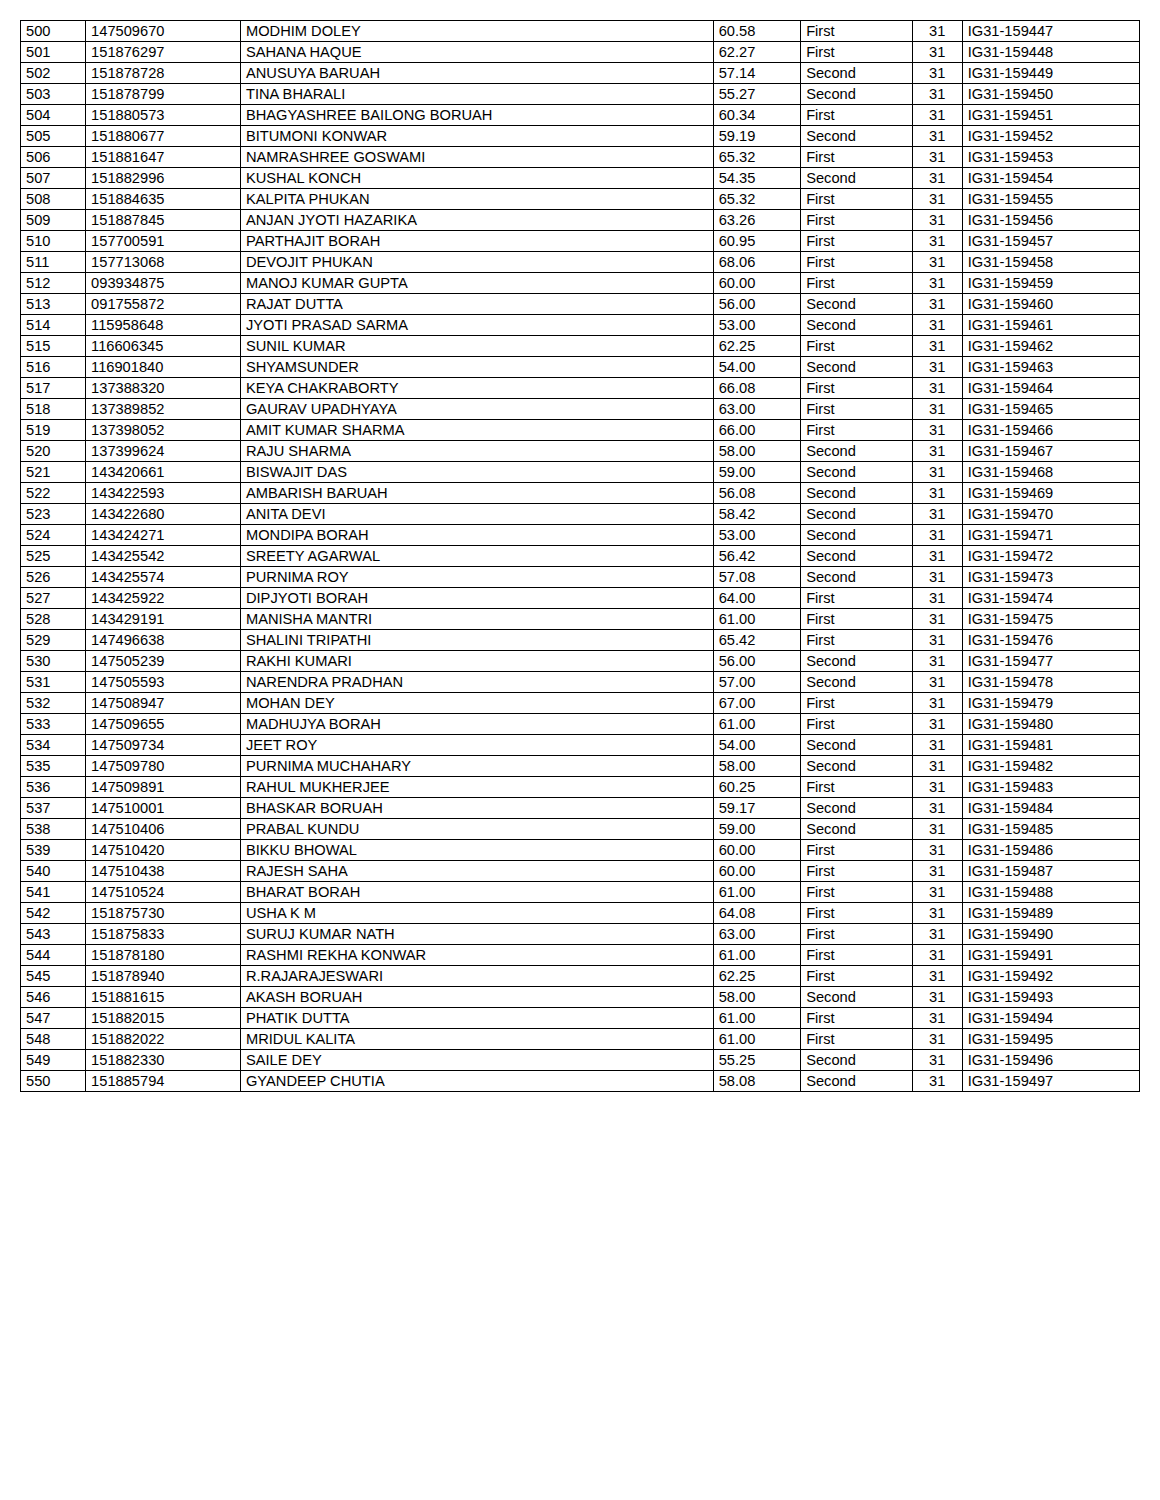| 500 | 147509670 | MODHIM DOLEY | 60.58 | First | 31 | IG31-159447 |
| 501 | 151876297 | SAHANA HAQUE | 62.27 | First | 31 | IG31-159448 |
| 502 | 151878728 | ANUSUYA BARUAH | 57.14 | Second | 31 | IG31-159449 |
| 503 | 151878799 | TINA BHARALI | 55.27 | Second | 31 | IG31-159450 |
| 504 | 151880573 | BHAGYASHREE BAILONG BORUAH | 60.34 | First | 31 | IG31-159451 |
| 505 | 151880677 | BITUMONI KONWAR | 59.19 | Second | 31 | IG31-159452 |
| 506 | 151881647 | NAMRASHREE GOSWAMI | 65.32 | First | 31 | IG31-159453 |
| 507 | 151882996 | KUSHAL KONCH | 54.35 | Second | 31 | IG31-159454 |
| 508 | 151884635 | KALPITA PHUKAN | 65.32 | First | 31 | IG31-159455 |
| 509 | 151887845 | ANJAN JYOTI HAZARIKA | 63.26 | First | 31 | IG31-159456 |
| 510 | 157700591 | PARTHAJIT BORAH | 60.95 | First | 31 | IG31-159457 |
| 511 | 157713068 | DEVOJIT PHUKAN | 68.06 | First | 31 | IG31-159458 |
| 512 | 093934875 | MANOJ KUMAR GUPTA | 60.00 | First | 31 | IG31-159459 |
| 513 | 091755872 | RAJAT DUTTA | 56.00 | Second | 31 | IG31-159460 |
| 514 | 115958648 | JYOTI PRASAD SARMA | 53.00 | Second | 31 | IG31-159461 |
| 515 | 116606345 | SUNIL KUMAR | 62.25 | First | 31 | IG31-159462 |
| 516 | 116901840 | SHYAMSUNDER | 54.00 | Second | 31 | IG31-159463 |
| 517 | 137388320 | KEYA CHAKRABORTY | 66.08 | First | 31 | IG31-159464 |
| 518 | 137389852 | GAURAV UPADHYAYA | 63.00 | First | 31 | IG31-159465 |
| 519 | 137398052 | AMIT KUMAR SHARMA | 66.00 | First | 31 | IG31-159466 |
| 520 | 137399624 | RAJU SHARMA | 58.00 | Second | 31 | IG31-159467 |
| 521 | 143420661 | BISWAJIT DAS | 59.00 | Second | 31 | IG31-159468 |
| 522 | 143422593 | AMBARISH BARUAH | 56.08 | Second | 31 | IG31-159469 |
| 523 | 143422680 | ANITA DEVI | 58.42 | Second | 31 | IG31-159470 |
| 524 | 143424271 | MONDIPA BORAH | 53.00 | Second | 31 | IG31-159471 |
| 525 | 143425542 | SREETY AGARWAL | 56.42 | Second | 31 | IG31-159472 |
| 526 | 143425574 | PURNIMA ROY | 57.08 | Second | 31 | IG31-159473 |
| 527 | 143425922 | DIPJYOTI BORAH | 64.00 | First | 31 | IG31-159474 |
| 528 | 143429191 | MANISHA MANTRI | 61.00 | First | 31 | IG31-159475 |
| 529 | 147496638 | SHALINI TRIPATHI | 65.42 | First | 31 | IG31-159476 |
| 530 | 147505239 | RAKHI KUMARI | 56.00 | Second | 31 | IG31-159477 |
| 531 | 147505593 | NARENDRA PRADHAN | 57.00 | Second | 31 | IG31-159478 |
| 532 | 147508947 | MOHAN DEY | 67.00 | First | 31 | IG31-159479 |
| 533 | 147509655 | MADHUJYA BORAH | 61.00 | First | 31 | IG31-159480 |
| 534 | 147509734 | JEET ROY | 54.00 | Second | 31 | IG31-159481 |
| 535 | 147509780 | PURNIMA MUCHAHARY | 58.00 | Second | 31 | IG31-159482 |
| 536 | 147509891 | RAHUL MUKHERJEE | 60.25 | First | 31 | IG31-159483 |
| 537 | 147510001 | BHASKAR BORUAH | 59.17 | Second | 31 | IG31-159484 |
| 538 | 147510406 | PRABAL KUNDU | 59.00 | Second | 31 | IG31-159485 |
| 539 | 147510420 | BIKKU BHOWAL | 60.00 | First | 31 | IG31-159486 |
| 540 | 147510438 | RAJESH SAHA | 60.00 | First | 31 | IG31-159487 |
| 541 | 147510524 | BHARAT BORAH | 61.00 | First | 31 | IG31-159488 |
| 542 | 151875730 | USHA K M | 64.08 | First | 31 | IG31-159489 |
| 543 | 151875833 | SURUJ KUMAR NATH | 63.00 | First | 31 | IG31-159490 |
| 544 | 151878180 | RASHMI REKHA KONWAR | 61.00 | First | 31 | IG31-159491 |
| 545 | 151878940 | R.RAJARAJESWARI | 62.25 | First | 31 | IG31-159492 |
| 546 | 151881615 | AKASH BORUAH | 58.00 | Second | 31 | IG31-159493 |
| 547 | 151882015 | PHATIK DUTTA | 61.00 | First | 31 | IG31-159494 |
| 548 | 151882022 | MRIDUL KALITA | 61.00 | First | 31 | IG31-159495 |
| 549 | 151882330 | SAILE DEY | 55.25 | Second | 31 | IG31-159496 |
| 550 | 151885794 | GYANDEEP CHUTIA | 58.08 | Second | 31 | IG31-159497 |